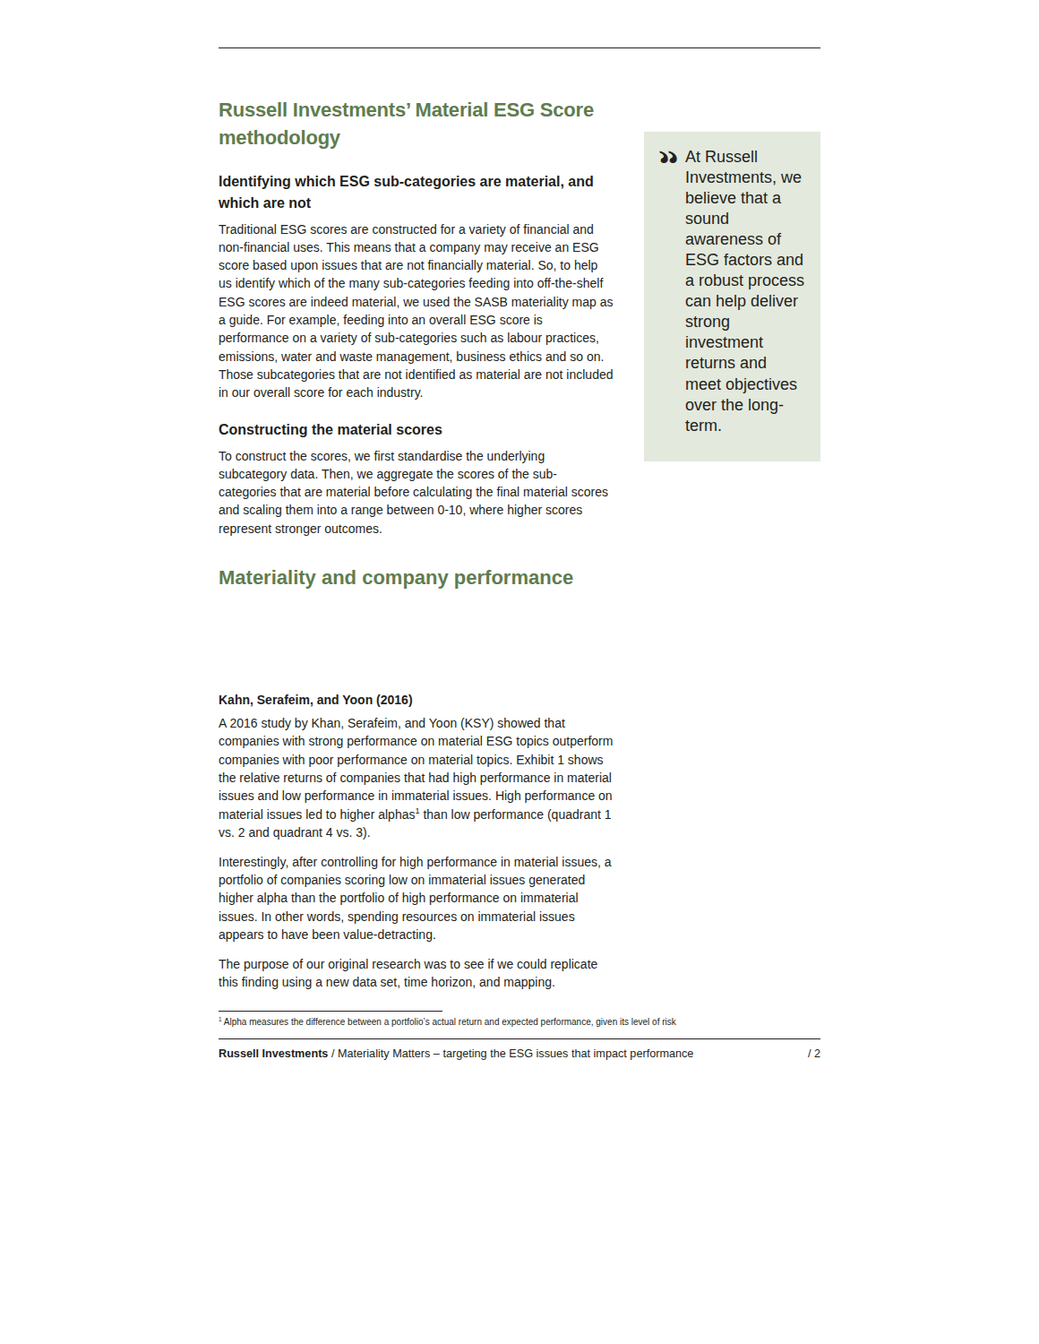Russell Investments’ Material ESG Score methodology
Identifying which ESG sub-categories are material, and which are not
Traditional ESG scores are constructed for a variety of financial and non-financial uses. This means that a company may receive an ESG score based upon issues that are not financially material. So, to help us identify which of the many sub-categories feeding into off-the-shelf ESG scores are indeed material, we used the SASB materiality map as a guide. For example, feeding into an overall ESG score is performance on a variety of sub-categories such as labour practices, emissions, water and waste management, business ethics and so on. Those subcategories that are not identified as material are not included in our overall score for each industry.
Constructing the material scores
To construct the scores, we first standardise the underlying subcategory data. Then, we aggregate the scores of the sub-categories that are material before calculating the final material scores and scaling them into a range between 0-10, where higher scores represent stronger outcomes.
Materiality and company performance
Kahn, Serafeim, and Yoon (2016)
A 2016 study by Khan, Serafeim, and Yoon (KSY) showed that companies with strong performance on material ESG topics outperform companies with poor performance on material topics. Exhibit 1 shows the relative returns of companies that had high performance in material issues and low performance in immaterial issues. High performance on material issues led to higher alphas1 than low performance (quadrant 1 vs. 2 and quadrant 4 vs. 3).
Interestingly, after controlling for high performance in material issues, a portfolio of companies scoring low on immaterial issues generated higher alpha than the portfolio of high performance on immaterial issues. In other words, spending resources on immaterial issues appears to have been value-detracting.
The purpose of our original research was to see if we could replicate this finding using a new data set, time horizon, and mapping.
“ At Russell Investments, we believe that a sound awareness of ESG factors and a robust process can help deliver strong investment returns and meet objectives over the long- term.
1 Alpha measures the difference between a portfolio’s actual return and expected performance, given its level of risk
Russell Investments / Materiality Matters – targeting the ESG issues that impact performance
/ 2